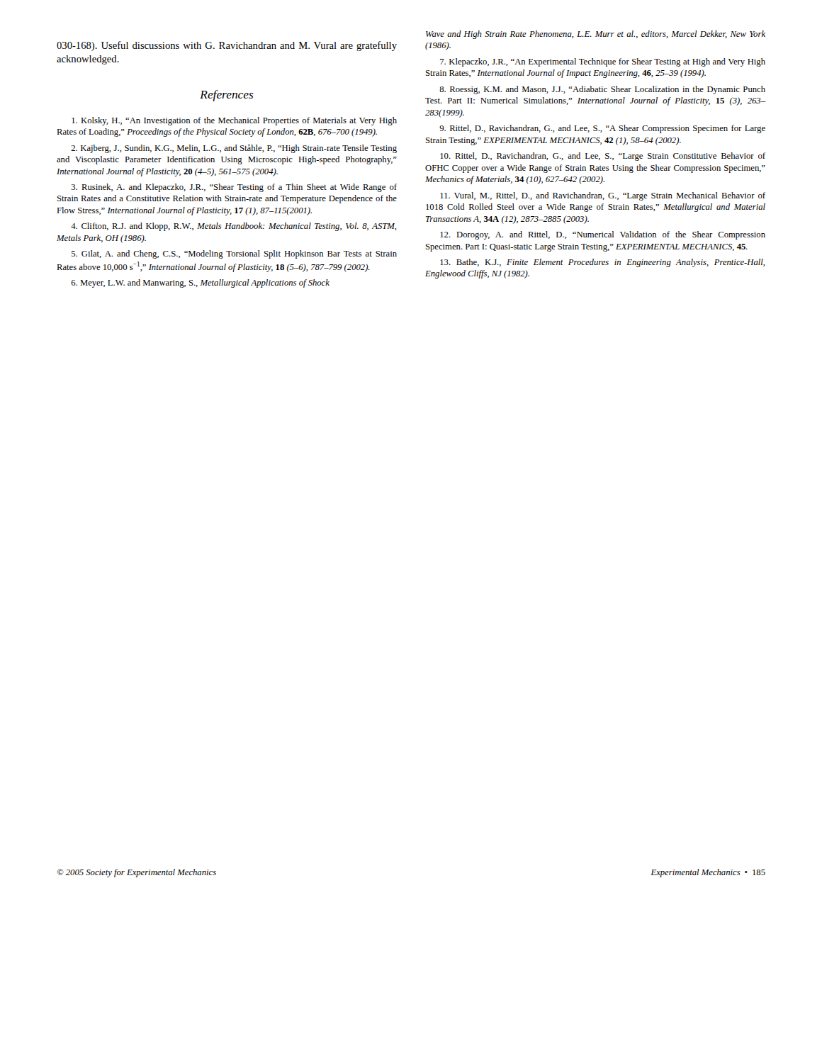030-168). Useful discussions with G. Ravichandran and M. Vural are gratefully acknowledged.
References
1. Kolsky, H., “An Investigation of the Mechanical Properties of Materials at Very High Rates of Loading,” Proceedings of the Physical Society of London, 62B, 676–700 (1949).
2. Kajberg, J., Sundin, K.G., Melin, L.G., and Ståhle, P., “High Strain-rate Tensile Testing and Viscoplastic Parameter Identification Using Microscopic High-speed Photography,” International Journal of Plasticity, 20 (4–5), 561–575 (2004).
3. Rusinek, A. and Klepaczko, J.R., “Shear Testing of a Thin Sheet at Wide Range of Strain Rates and a Constitutive Relation with Strain-rate and Temperature Dependence of the Flow Stress,” International Journal of Plasticity, 17 (1), 87–115(2001).
4. Clifton, R.J. and Klopp, R.W., Metals Handbook: Mechanical Testing, Vol. 8, ASTM, Metals Park, OH (1986).
5. Gilat, A. and Cheng, C.S., “Modeling Torsional Split Hopkinson Bar Tests at Strain Rates above 10,000 s−1,” International Journal of Plasticity, 18 (5–6), 787–799 (2002).
6. Meyer, L.W. and Manwaring, S., Metallurgical Applications of Shock
Wave and High Strain Rate Phenomena, L.E. Murr et al., editors, Marcel Dekker, New York (1986).
7. Klepaczko, J.R., “An Experimental Technique for Shear Testing at High and Very High Strain Rates,” International Journal of Impact Engineering, 46, 25–39 (1994).
8. Roessig, K.M. and Mason, J.J., “Adiabatic Shear Localization in the Dynamic Punch Test. Part II: Numerical Simulations,” International Journal of Plasticity, 15 (3), 263–283(1999).
9. Rittel, D., Ravichandran, G., and Lee, S., “A Shear Compression Specimen for Large Strain Testing,” EXPERIMENTAL MECHANICS, 42 (1), 58–64 (2002).
10. Rittel, D., Ravichandran, G., and Lee, S., “Large Strain Constitutive Behavior of OFHC Copper over a Wide Range of Strain Rates Using the Shear Compression Specimen,” Mechanics of Materials, 34 (10), 627–642 (2002).
11. Vural, M., Rittel, D., and Ravichandran, G., “Large Strain Mechanical Behavior of 1018 Cold Rolled Steel over a Wide Range of Strain Rates,” Metallurgical and Material Transactions A, 34A (12), 2873–2885 (2003).
12. Dorogoy, A. and Rittel, D., “Numerical Validation of the Shear Compression Specimen. Part I: Quasi-static Large Strain Testing,” EXPERIMENTAL MECHANICS, 45.
13. Bathe, K.J., Finite Element Procedures in Engineering Analysis, Prentice-Hall, Englewood Cliffs, NJ (1982).
© 2005 Society for Experimental Mechanics
Experimental Mechanics•185